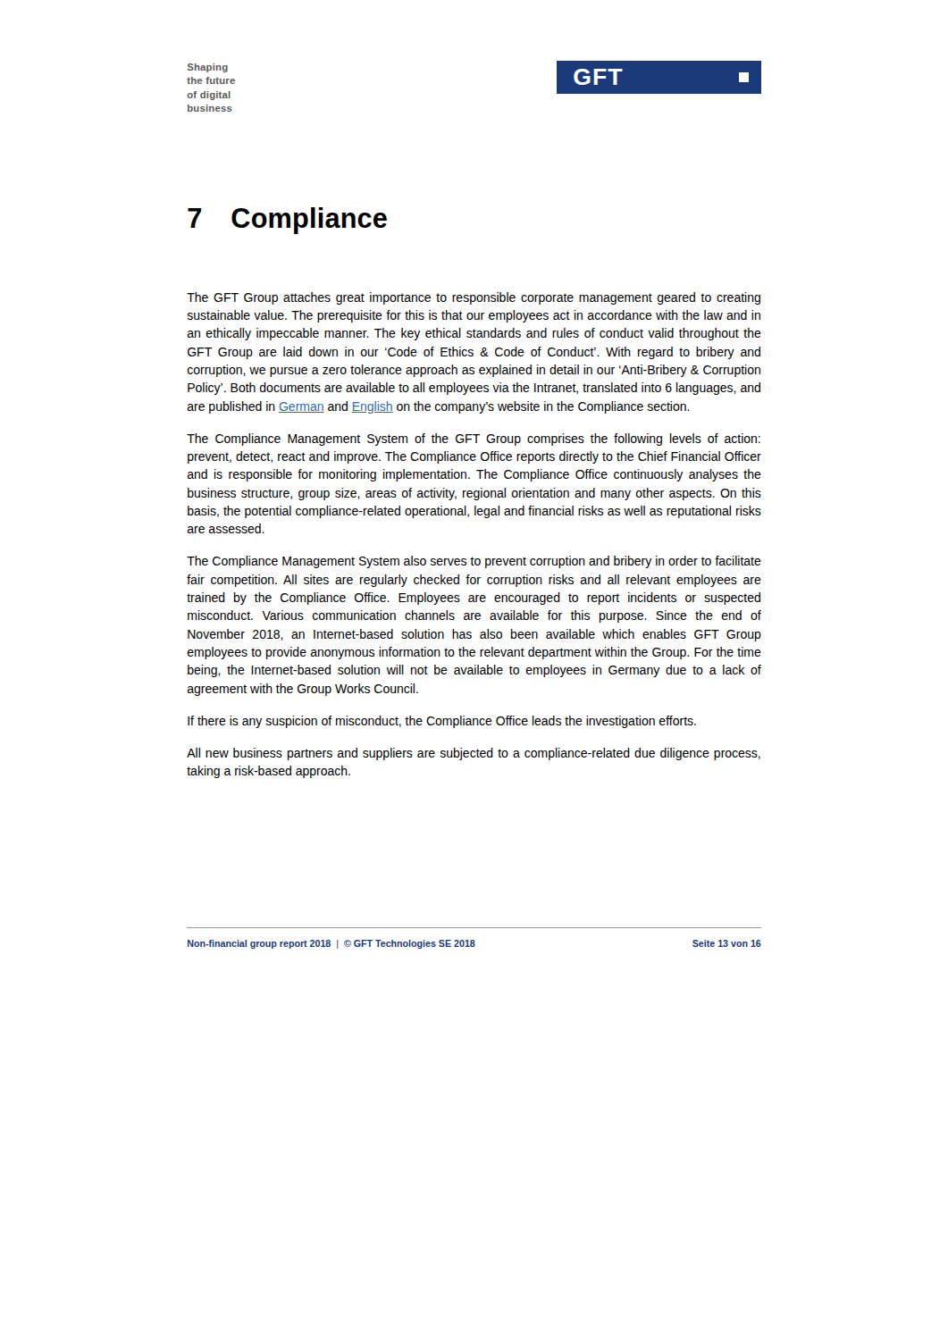Shaping
the future
of digital
business
GFT
7 Compliance
The GFT Group attaches great importance to responsible corporate management geared to creating sustainable value. The prerequisite for this is that our employees act in accordance with the law and in an ethically impeccable manner. The key ethical standards and rules of conduct valid throughout the GFT Group are laid down in our ‘Code of Ethics & Code of Conduct’. With regard to bribery and corruption, we pursue a zero tolerance approach as explained in detail in our ‘Anti-Bribery & Corruption Policy’. Both documents are available to all employees via the Intranet, translated into 6 languages, and are published in German and English on the company’s website in the Compliance section.
The Compliance Management System of the GFT Group comprises the following levels of action: prevent, detect, react and improve. The Compliance Office reports directly to the Chief Financial Officer and is responsible for monitoring implementation. The Compliance Office continuously analyses the business structure, group size, areas of activity, regional orientation and many other aspects. On this basis, the potential compliance-related operational, legal and financial risks as well as reputational risks are assessed.
The Compliance Management System also serves to prevent corruption and bribery in order to facilitate fair competition. All sites are regularly checked for corruption risks and all relevant employees are trained by the Compliance Office. Employees are encouraged to report incidents or suspected misconduct. Various communication channels are available for this purpose. Since the end of November 2018, an Internet-based solution has also been available which enables GFT Group employees to provide anonymous information to the relevant department within the Group. For the time being, the Internet-based solution will not be available to employees in Germany due to a lack of agreement with the Group Works Council.
If there is any suspicion of misconduct, the Compliance Office leads the investigation efforts.
All new business partners and suppliers are subjected to a compliance-related due diligence process, taking a risk-based approach.
Non-financial group report 2018 | © GFT Technologies SE 2018
Seite 13 von 16